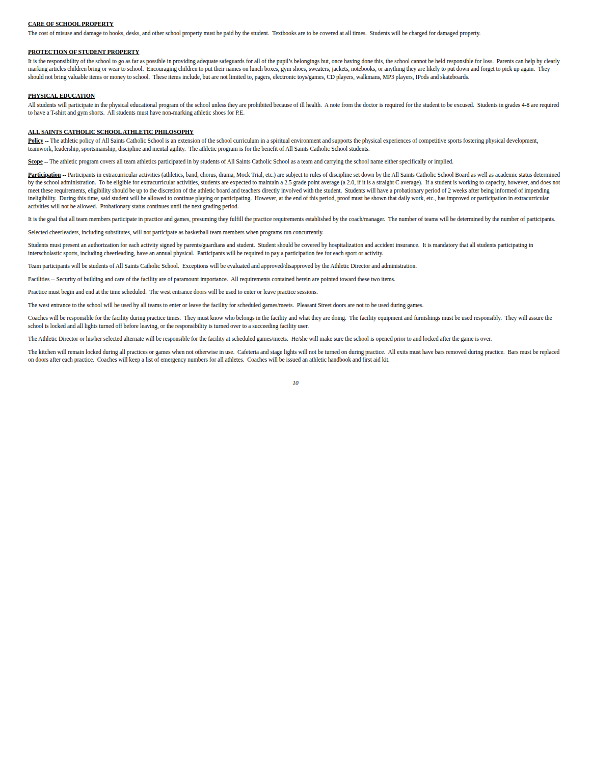Care of School Property
The cost of misuse and damage to books, desks, and other school property must be paid by the student. Textbooks are to be covered at all times. Students will be charged for damaged property.
Protection of Student Property
It is the responsibility of the school to go as far as possible in providing adequate safeguards for all of the pupil’s belongings but, once having done this, the school cannot be held responsible for loss. Parents can help by clearly marking articles children bring or wear to school. Encouraging children to put their names on lunch boxes, gym shoes, sweaters, jackets, notebooks, or anything they are likely to put down and forget to pick up again. They should not bring valuable items or money to school. These items include, but are not limited to, pagers, electronic toys/games, CD players, walkmans, MP3 players, IPods and skateboards.
Physical Education
All students will participate in the physical educational program of the school unless they are prohibited because of ill health. A note from the doctor is required for the student to be excused. Students in grades 4-8 are required to have a T-shirt and gym shorts. All students must have non-marking athletic shoes for P.E.
All Saints Catholic School Athletic Philosophy
Policy -- The athletic policy of All Saints Catholic School is an extension of the school curriculum in a spiritual environment and supports the physical experiences of competitive sports fostering physical development, teamwork, leadership, sportsmanship, discipline and mental agility. The athletic program is for the benefit of All Saints Catholic School students.
Scope -- The athletic program covers all team athletics participated in by students of All Saints Catholic School as a team and carrying the school name either specifically or implied.
Participation -- Participants in extracurricular activities (athletics, band, chorus, drama, Mock Trial, etc.) are subject to rules of discipline set down by the All Saints Catholic School Board as well as academic status determined by the school administration. To be eligible for extracurricular activities, students are expected to maintain a 2.5 grade point average (a 2.0, if it is a straight C average). If a student is working to capacity, however, and does not meet these requirements, eligibility should be up to the discretion of the athletic board and teachers directly involved with the student. Students will have a probationary period of 2 weeks after being informed of impending ineligibility. During this time, said student will be allowed to continue playing or participating. However, at the end of this period, proof must be shown that daily work, etc., has improved or participation in extracurricular activities will not be allowed. Probationary status continues until the next grading period.
It is the goal that all team members participate in practice and games, presuming they fulfill the practice requirements established by the coach/manager. The number of teams will be determined by the number of participants.
Selected cheerleaders, including substitutes, will not participate as basketball team members when programs run concurrently.
Students must present an authorization for each activity signed by parents/guardians and student. Student should be covered by hospitalization and accident insurance. It is mandatory that all students participating in interscholastic sports, including cheerleading, have an annual physical. Participants will be required to pay a participation fee for each sport or activity.
Team participants will be students of All Saints Catholic School. Exceptions will be evaluated and approved/disapproved by the Athletic Director and administration.
Facilities -- Security of building and care of the facility are of paramount importance. All requirements contained herein are pointed toward these two items.
Practice must begin and end at the time scheduled. The west entrance doors will be used to enter or leave practice sessions.
The west entrance to the school will be used by all teams to enter or leave the facility for scheduled games/meets. Pleasant Street doors are not to be used during games.
Coaches will be responsible for the facility during practice times. They must know who belongs in the facility and what they are doing. The facility equipment and furnishings must be used responsibly. They will assure the school is locked and all lights turned off before leaving, or the responsibility is turned over to a succeeding facility user.
The Athletic Director or his/her selected alternate will be responsible for the facility at scheduled games/meets. He/she will make sure the school is opened prior to and locked after the game is over.
The kitchen will remain locked during all practices or games when not otherwise in use. Cafeteria and stage lights will not be turned on during practice. All exits must have bars removed during practice. Bars must be replaced on doors after each practice. Coaches will keep a list of emergency numbers for all athletes. Coaches will be issued an athletic handbook and first aid kit.
10